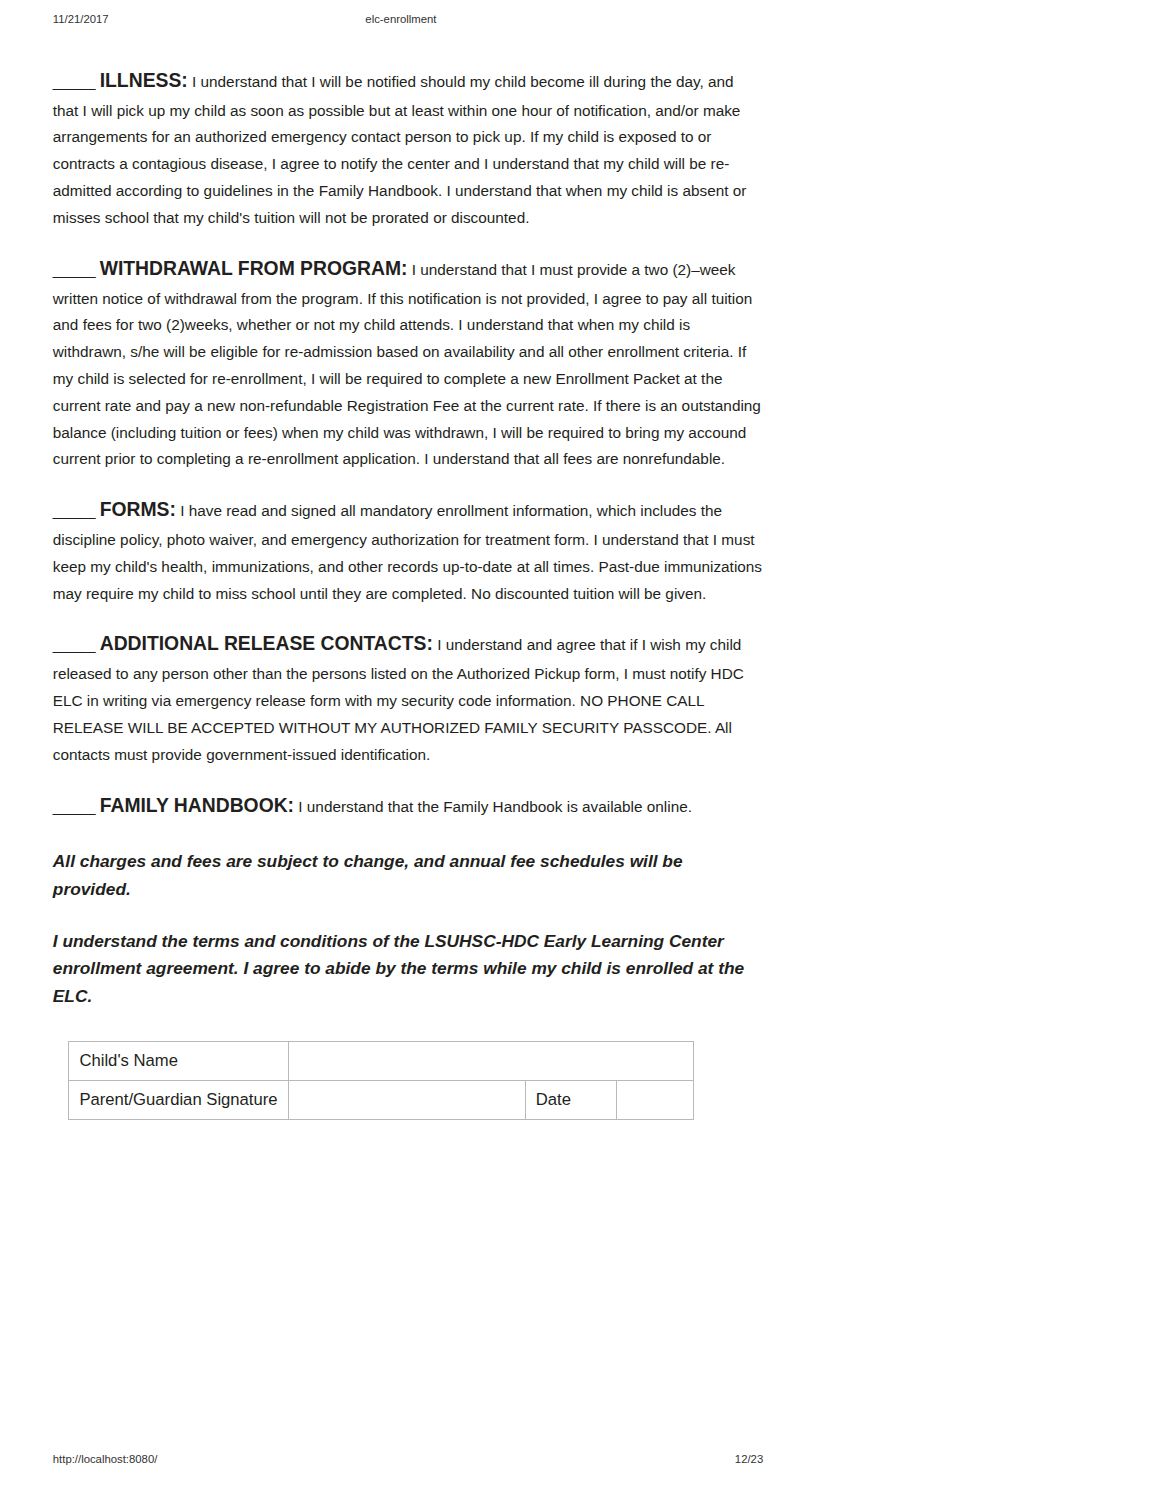11/21/2017
elc-enrollment
_____ ILLNESS: I understand that I will be notified should my child become ill during the day, and that I will pick up my child as soon as possible but at least within one hour of notification, and/or make arrangements for an authorized emergency contact person to pick up. If my child is exposed to or contracts a contagious disease, I agree to notify the center and I understand that my child will be re-admitted according to guidelines in the Family Handbook. I understand that when my child is absent or misses school that my child's tuition will not be prorated or discounted.
_____ WITHDRAWAL FROM PROGRAM: I understand that I must provide a two (2)–week written notice of withdrawal from the program. If this notification is not provided, I agree to pay all tuition and fees for two (2)weeks, whether or not my child attends. I understand that when my child is withdrawn, s/he will be eligible for re-admission based on availability and all other enrollment criteria. If my child is selected for re-enrollment, I will be required to complete a new Enrollment Packet at the current rate and pay a new non-refundable Registration Fee at the current rate. If there is an outstanding balance (including tuition or fees) when my child was withdrawn, I will be required to bring my accound current prior to completing a re-enrollment application. I understand that all fees are nonrefundable.
_____ FORMS: I have read and signed all mandatory enrollment information, which includes the discipline policy, photo waiver, and emergency authorization for treatment form. I understand that I must keep my child's health, immunizations, and other records up-to-date at all times. Past-due immunizations may require my child to miss school until they are completed. No discounted tuition will be given.
_____ ADDITIONAL RELEASE CONTACTS: I understand and agree that if I wish my child released to any person other than the persons listed on the Authorized Pickup form, I must notify HDC ELC in writing via emergency release form with my security code information. NO PHONE CALL RELEASE WILL BE ACCEPTED WITHOUT MY AUTHORIZED FAMILY SECURITY PASSCODE. All contacts must provide government-issued identification.
_____ FAMILY HANDBOOK: I understand that the Family Handbook is available online.
All charges and fees are subject to change, and annual fee schedules will be provided.
I understand the terms and conditions of the LSUHSC-HDC Early Learning Center enrollment agreement. I agree to abide by the terms while my child is enrolled at the ELC.
| Child's Name | |
| Parent/Guardian Signature | | Date | |
http://localhost:8080/
12/23